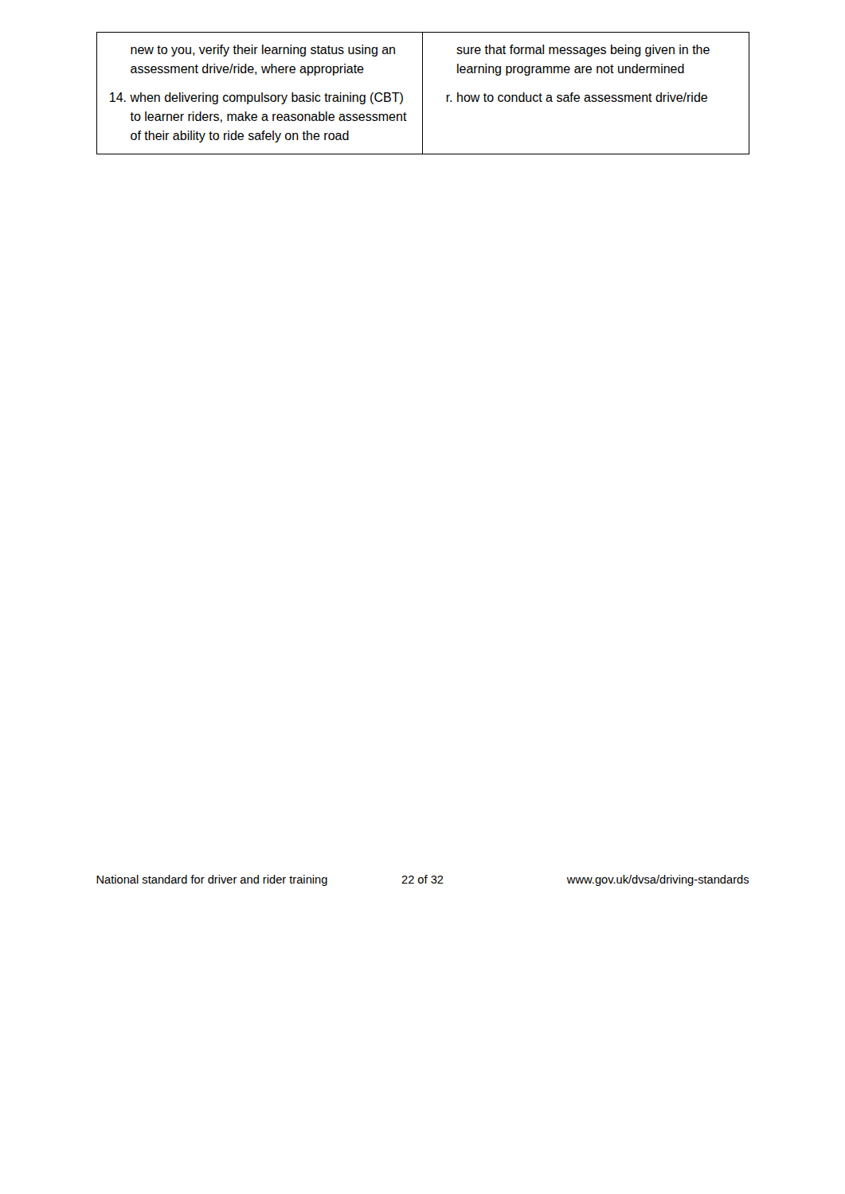| new to you, verify their learning status using an assessment drive/ride, where appropriate when delivering compulsory basic training (CBT) to learner riders, make a reasonable assessment of their ability to ride safely on the road | sure that formal messages being given in the learning programme are not undermined how to conduct a safe assessment drive/ride |
National standard for driver and rider training
22 of 32
www.gov.uk/dvsa/driving-standards